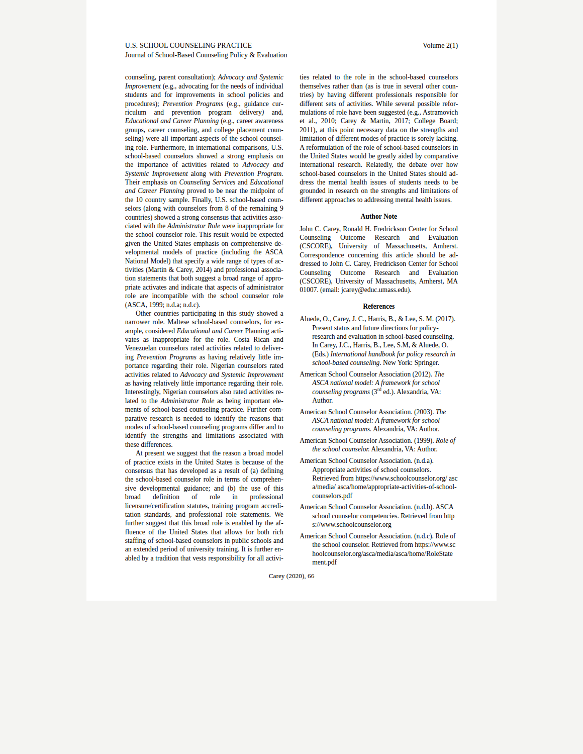U.S. SCHOOL COUNSELING PRACTICE
Volume 2(1)
Journal of School-Based Counseling Policy & Evaluation
counseling, parent consultation); Advocacy and Systemic Improvement (e.g., advocating for the needs of individual students and for improvements in school policies and procedures); Prevention Programs (e.g., guidance curriculum and prevention program delivery) and, Educational and Career Planning (e.g., career awareness groups, career counseling, and college placement counseling) were all important aspects of the school counseling role. Furthermore, in international comparisons, U.S. school-based counselors showed a strong emphasis on the importance of activities related to Advocacy and Systemic Improvement along with Prevention Program. Their emphasis on Counseling Services and Educational and Career Planning proved to be near the midpoint of the 10 country sample. Finally, U.S. school-based counselors (along with counselors from 8 of the remaining 9 countries) showed a strong consensus that activities associated with the Administrator Role were inappropriate for the school counselor role. This result would be expected given the United States emphasis on comprehensive developmental models of practice (including the ASCA National Model) that specify a wide range of types of activities (Martin & Carey, 2014) and professional association statements that both suggest a broad range of appropriate activates and indicate that aspects of administrator role are incompatible with the school counselor role (ASCA, 1999; n.d.a; n.d.c).
Other countries participating in this study showed a narrower role. Maltese school-based counselors, for example, considered Educational and Career Planning activates as inappropriate for the role. Costa Rican and Venezuelan counselors rated activities related to delivering Prevention Programs as having relatively little importance regarding their role. Nigerian counselors rated activities related to Advocacy and Systemic Improvement as having relatively little importance regarding their role. Interestingly, Nigerian counselors also rated activities related to the Administrator Role as being important elements of school-based counseling practice. Further comparative research is needed to identify the reasons that modes of school-based counseling programs differ and to identify the strengths and limitations associated with these differences.
At present we suggest that the reason a broad model of practice exists in the United States is because of the consensus that has developed as a result of (a) defining the school-based counselor role in terms of comprehensive developmental guidance; and (b) the use of this broad definition of role in professional licensure/certification statutes, training program accreditation standards, and professional role statements. We further suggest that this broad role is enabled by the affluence of the United States that allows for both rich staffing of school-based counselors in public schools and an extended period of university training. It is further enabled by a tradition that vests responsibility for all activities related to the role in the school-based counselors themselves rather than (as is true in several other countries) by having different professionals responsible for different sets of activities. While several possible reformulations of role have been suggested (e.g., Astramovich et al., 2010; Carey & Martin, 2017; College Board; 2011), at this point necessary data on the strengths and limitation of different modes of practice is sorely lacking. A reformulation of the role of school-based counselors in the United States would be greatly aided by comparative international research. Relatedly, the debate over how school-based counselors in the United States should address the mental health issues of students needs to be grounded in research on the strengths and limitations of different approaches to addressing mental health issues.
Author Note
John C. Carey, Ronald H. Fredrickson Center for School Counseling Outcome Research and Evaluation (CSCORE), University of Massachusetts, Amherst. Correspondence concerning this article should be addressed to John C. Carey, Fredrickson Center for School Counseling Outcome Research and Evaluation (CSCORE), University of Massachusetts, Amherst, MA 01007. (email: jcarey@educ.umass.edu).
References
Aluede, O., Carey, J. C., Harris, B., & Lee, S. M. (2017). Present status and future directions for policy-research and evaluation in school-based counseling. In Carey, J.C., Harris, B., Lee, S.M, & Aluede, O. (Eds.) International handbook for policy research in school-based counseling. New York: Springer.
American School Counselor Association (2012). The ASCA national model: A framework for school counseling programs (3rd ed.). Alexandria, VA: Author.
American School Counselor Association. (2003). The ASCA national model: A framework for school counseling programs. Alexandria, VA: Author.
American School Counselor Association. (1999). Role of the school counselor. Alexandria, VA: Author.
American School Counselor Association. (n.d.a). Appropriate activities of school counselors. Retrieved from https://www.schoolcounselor.org/ asca/media/ asca/home/appropriate-activities-of-school-counselors.pdf
American School Counselor Association. (n.d.b). ASCA school counselor competencies. Retrieved from https://www.schoolcounselor.org
American School Counselor Association. (n.d.c). Role of the school counselor. Retrieved from https://www.schoolcounselor.org/asca/media/asca/home/RoleStatement.pdf
Carey (2020), 66